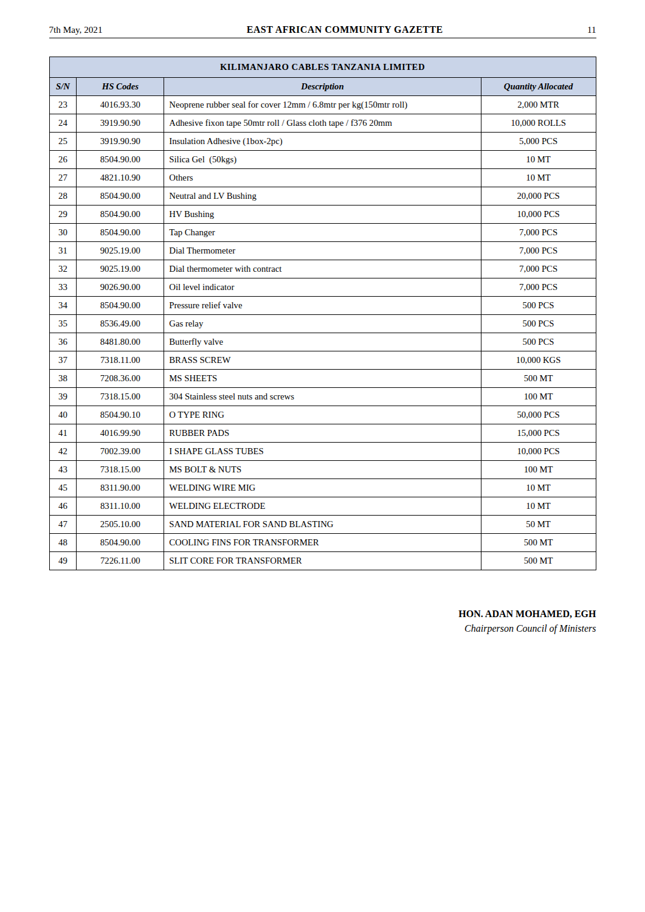7th May, 2021 EAST AFRICAN COMMUNITY GAZETTE 11
KILIMANJARO CABLES TANZANIA LIMITED
| S/N | HS Codes | Description | Quantity Allocated |
| --- | --- | --- | --- |
| 23 | 4016.93.30 | Neoprene rubber seal for cover 12mm / 6.8mtr per kg(150mtr roll) | 2,000 MTR |
| 24 | 3919.90.90 | Adhesive fixon tape 50mtr roll / Glass cloth tape / f376 20mm | 10,000 ROLLS |
| 25 | 3919.90.90 | Insulation Adhesive (1box-2pc) | 5,000 PCS |
| 26 | 8504.90.00 | Silica Gel (50kgs) | 10 MT |
| 27 | 4821.10.90 | Others | 10 MT |
| 28 | 8504.90.00 | Neutral and LV Bushing | 20,000 PCS |
| 29 | 8504.90.00 | HV Bushing | 10,000 PCS |
| 30 | 8504.90.00 | Tap Changer | 7,000 PCS |
| 31 | 9025.19.00 | Dial Thermometer | 7,000 PCS |
| 32 | 9025.19.00 | Dial thermometer with contract | 7,000 PCS |
| 33 | 9026.90.00 | Oil level indicator | 7,000 PCS |
| 34 | 8504.90.00 | Pressure relief valve | 500 PCS |
| 35 | 8536.49.00 | Gas relay | 500 PCS |
| 36 | 8481.80.00 | Butterfly valve | 500 PCS |
| 37 | 7318.11.00 | BRASS SCREW | 10,000 KGS |
| 38 | 7208.36.00 | MS SHEETS | 500 MT |
| 39 | 7318.15.00 | 304 Stainless steel nuts and screws | 100 MT |
| 40 | 8504.90.10 | O TYPE RING | 50,000 PCS |
| 41 | 4016.99.90 | RUBBER PADS | 15,000 PCS |
| 42 | 7002.39.00 | I SHAPE GLASS TUBES | 10,000 PCS |
| 43 | 7318.15.00 | MS BOLT & NUTS | 100 MT |
| 45 | 8311.90.00 | WELDING WIRE MIG | 10 MT |
| 46 | 8311.10.00 | WELDING ELECTRODE | 10 MT |
| 47 | 2505.10.00 | SAND MATERIAL FOR SAND BLASTING | 50 MT |
| 48 | 8504.90.00 | COOLING FINS FOR TRANSFORMER | 500 MT |
| 49 | 7226.11.00 | SLIT CORE FOR TRANSFORMER | 500 MT |
HON. ADAN MOHAMED, EGH
Chairperson Council of Ministers